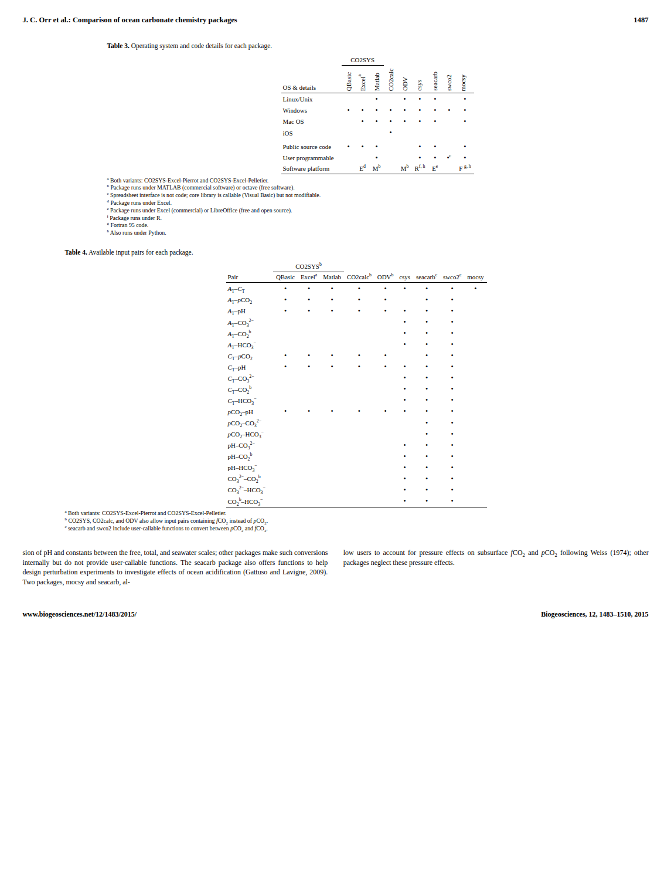J. C. Orr et al.: Comparison of ocean carbonate chemistry packages
1487
Table 3. Operating system and code details for each package.
| | CO2SYS | |
| OS & details | QBasic | Excel a | Matlab | CO2calc | ODV | csys | seacarb | swco2 | mocsy |
| Linux/Unix | | | | | | | | | |
| Windows | | | | | | | | | |
| Mac OS | | | | | | | | | |
| iOS | | | | | | | | | |
| Public source code | | | | | | | | | |
| User programmable | | | | | | | | c | |
| Software platform | | E d | M b | | M b | R f, h | E e | | F g, h |
a Both variants: CO2SYS-Excel-Pierrot and CO2SYS-Excel-Pelletier.
b Package runs under MATLAB (commercial software) or octave (free software).
c Spreadsheet interface is not code; core library is callable (Visual Basic) but not modifiable.
d Package runs under Excel.
e Package runs under Excel (commercial) or LibreOffice (free and open source).
f Package runs under R.
g Fortran 95 code.
h Also runs under Python.
Table 4. Available input pairs for each package.
| | CO2SYS b | |
| Pair | QBasic | Excel a | Matlab | CO2calc b | ODV b | csys | seacarb c | swco2 c | mocsy |
| A T – C T | | | | | | | | | |
| A T – p CO 2 | | | | | | | | | |
| A T –pH | | | | | | | | | |
| A T –CO 3 2− | | | | | | | | | |
| A T –CO 2 b | | | | | | | | | |
| A T –HCO 3 − | | | | | | | | | |
| C T – p CO 2 | | | | | | | | | |
| C T –pH | | | | | | | | | |
| C T –CO 3 2− | | | | | | | | | |
| C T –CO 2 b | | | | | | | | | |
| C T –HCO 3 − | | | | | | | | | |
| p CO 2 –pH | | | | | | | | | |
| p CO 2 –CO 3 2− | | | | | | | | | |
| p CO 2 –HCO 3 − | | | | | | | | | |
| pH–CO 3 2− | | | | | | | | | |
| pH–CO 2 b | | | | | | | | | |
| pH–HCO 3 − | | | | | | | | | |
| CO 3 2− –CO 2 b | | | | | | | | | |
| CO 3 2− –HCO 3 − | | | | | | | | | |
| CO 2 b –HCO 3 − | | | | | | | | | |
a Both variants: CO2SYS-Excel-Pierrot and CO2SYS-Excel-Pelletier.
b CO2SYS, CO2calc, and ODV also allow input pairs containing f CO2 instead of p CO2.
c seacarb and swco2 include user-callable functions to convert between p CO2 and f CO2.
sion of pH and constants between the free, total, and seawater scales; other packages make such conversions internally but do not provide user-callable functions. The seacarb package also offers functions to help design perturbation experiments to investigate effects of ocean acidification (Gattuso and Lavigne, 2009). Two packages, mocsy and seacarb, al-
low users to account for pressure effects on subsurface f CO2 and p CO2 following Weiss (1974); other packages neglect these pressure effects.
www.biogeosciences.net/12/1483/2015/
Biogeosciences, 12, 1483–1510, 2015